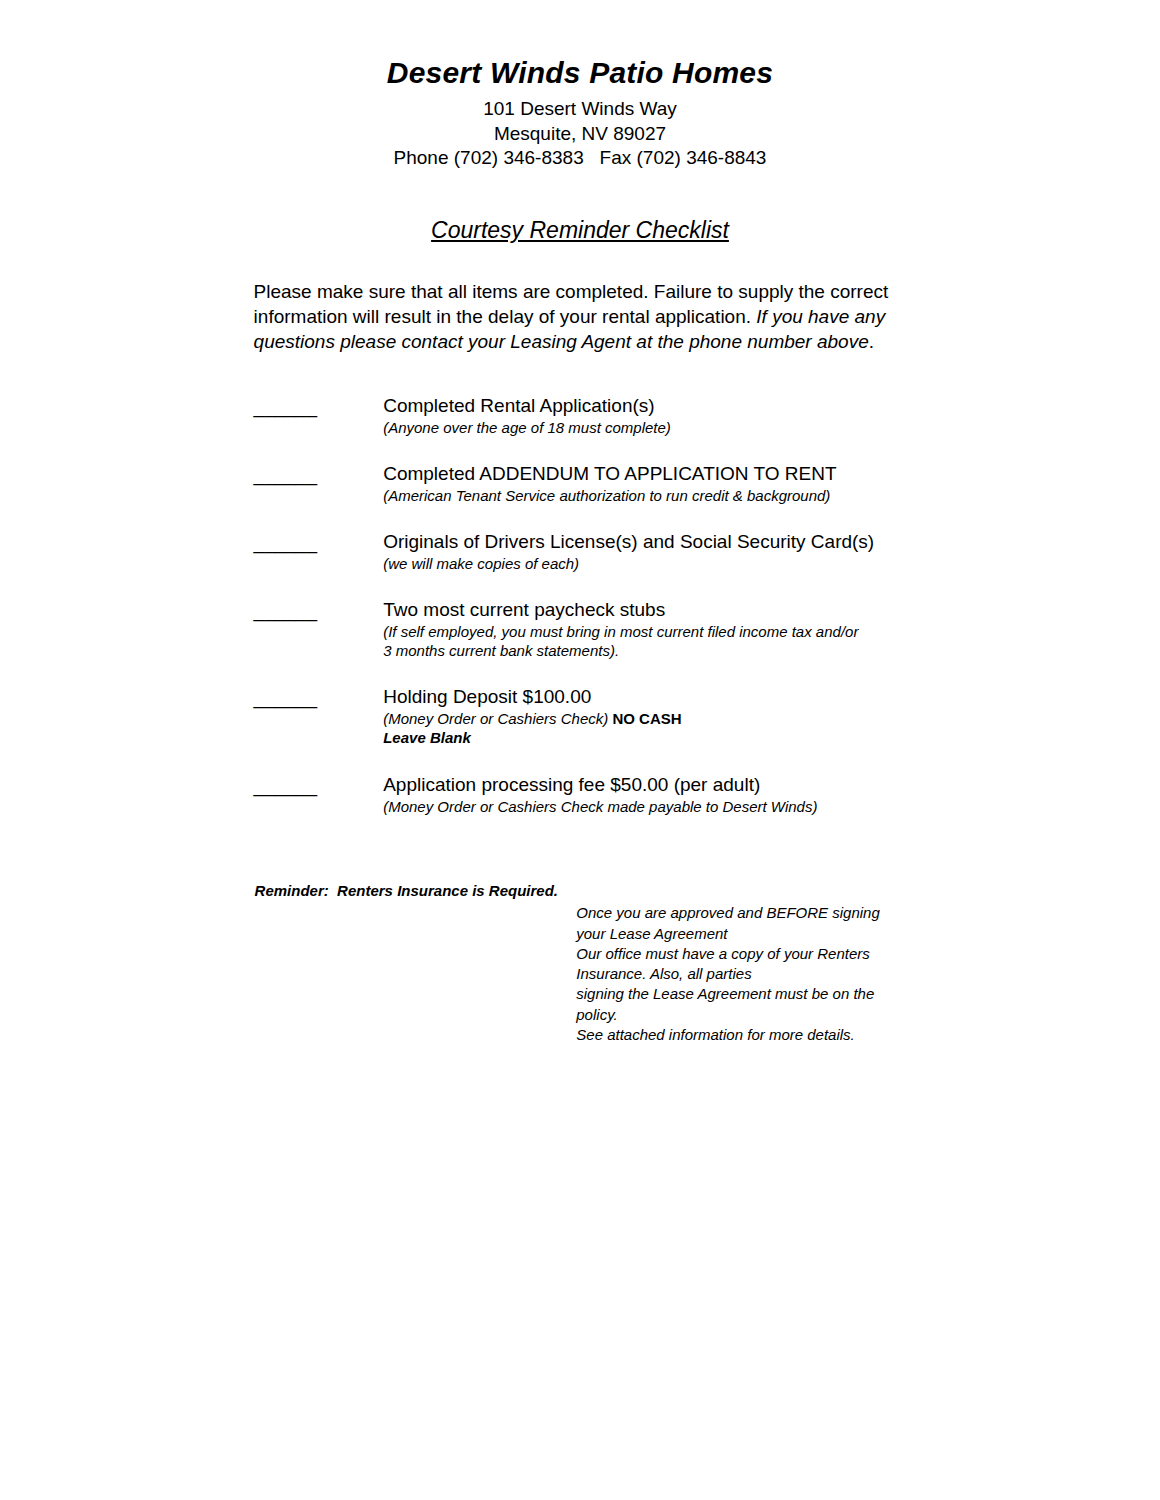Desert Winds Patio Homes
101 Desert Winds Way
Mesquite, NV 89027
Phone (702) 346-8383 Fax (702) 346-8843
Courtesy Reminder Checklist
Please make sure that all items are completed. Failure to supply the correct information will result in the delay of your rental application. If you have any questions please contact your Leasing Agent at the phone number above.
| ______ | Completed Rental Application(s) (Anyone over the age of 18 must complete) |
| ______ | Completed ADDENDUM TO APPLICATION TO RENT (American Tenant Service authorization to run credit & background) |
| ______ | Originals of Drivers License(s) and Social Security Card(s) (we will make copies of each) |
| ______ | Two most current paycheck stubs (If self employed, you must bring in most current filed income tax and/or 3 months current bank statements). |
| ______ | Holding Deposit $100.00 (Money Order or Cashiers Check) NO CASH Leave Blank |
| ______ | Application processing fee $50.00 (per adult) (Money Order or Cashiers Check made payable to Desert Winds) |
| Reminder: Renters Insurance is Required. | |
| | Once you are approved and BEFORE signing your Lease Agreement Our office must have a copy of your Renters Insurance. Also, all parties signing the Lease Agreement must be on the policy. See attached information for more details. |